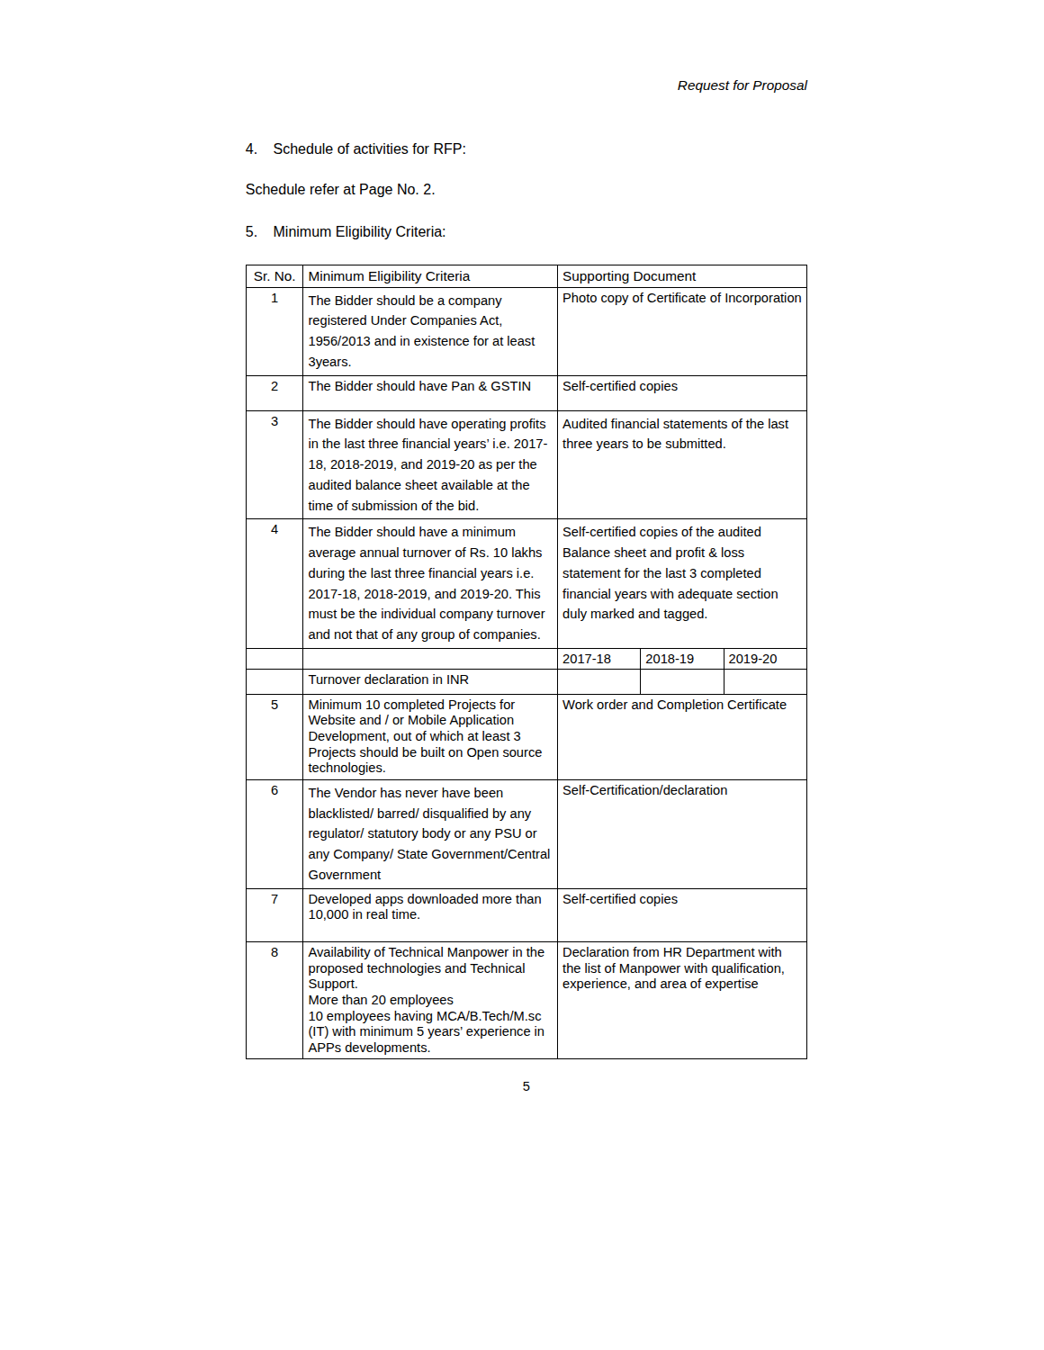Request for Proposal
4. Schedule of activities for RFP:
Schedule refer at Page No. 2.
5. Minimum Eligibility Criteria:
| Sr. No. | Minimum Eligibility Criteria | Supporting Document |
| --- | --- | --- |
| 1 | The Bidder should be a company registered Under Companies Act, 1956/2013 and in existence for at least 3years. | Photo copy of Certificate of Incorporation |
| 2 | The Bidder should have Pan & GSTIN | Self-certified copies |
| 3 | The Bidder should have operating profits in the last three financial years’ i.e. 2017-18, 2018-2019, and 2019-20 as per the audited balance sheet available at the time of submission of the bid. | Audited financial statements of the last three years to be submitted. |
| 4 | The Bidder should have a minimum average annual turnover of Rs. 10 lakhs during the last three financial years i.e. 2017-18, 2018-2019, and 2019-20. This must be the individual company turnover and not that of any group of companies. | Self-certified copies of the audited Balance sheet and profit & loss statement for the last 3 completed financial years with adequate section duly marked and tagged. |
| | | / 2017-18 / 2018-19 / 2019-20 / |
| | Turnover declaration in INR | |
| 5 | Minimum 10 completed Projects for Website and / or Mobile Application Development, out of which at least 3 Projects should be built on Open source technologies. | Work order and Completion Certificate |
| 6 | The Vendor has never have been blacklisted/ barred/ disqualified by any regulator/ statutory body or any PSU or any Company/ State Government/Central Government | Self-Certification/declaration |
| 7 | Developed apps downloaded more than 10,000 in real time. | Self-certified copies |
| 8 | Availability of Technical Manpower in the proposed technologies and Technical Support. More than 20 employees 10 employees having MCA/B.Tech/M.sc (IT) with minimum 5 years’ experience in APPs developments. | Declaration from HR Department with the list of Manpower with qualification, experience, and area of expertise |
5